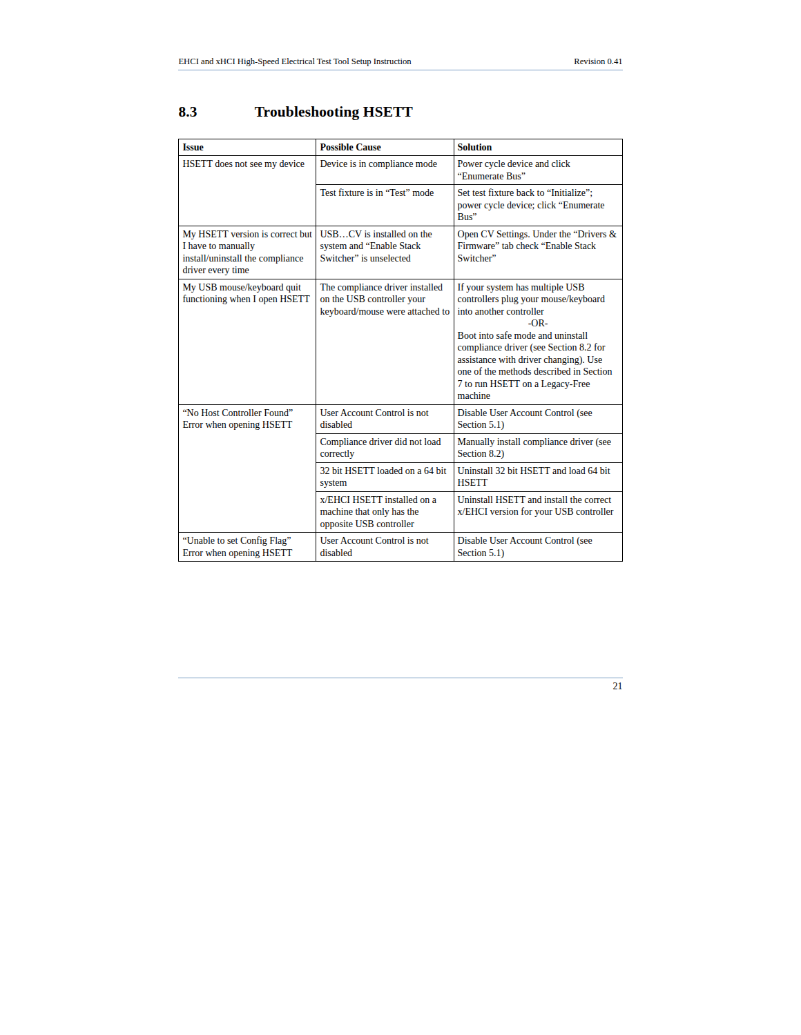EHCI and xHCI High-Speed Electrical Test Tool Setup Instruction
Revision 0.41
8.3 Troubleshooting HSETT
| Issue | Possible Cause | Solution |
| --- | --- | --- |
| HSETT does not see my device | Device is in compliance mode | Power cycle device and click “Enumerate Bus” |
| Test fixture is in “Test” mode | Set test fixture back to “Initialize”; power cycle device; click “Enumerate Bus” |
| My HSETT version is correct but I have to manually install/uninstall the compliance driver every time | USB…CV is installed on the system and “Enable Stack Switcher” is unselected | Open CV Settings. Under the “Drivers & Firmware” tab check “Enable Stack Switcher” |
| My USB mouse/keyboard quit functioning when I open HSETT | The compliance driver installed on the USB controller your keyboard/mouse were attached to | If your system has multiple USB controllers plug your mouse/keyboard into another controller -OR- Boot into safe mode and uninstall compliance driver (see Section 8.2 for assistance with driver changing). Use one of the methods described in Section 7 to run HSETT on a Legacy-Free machine |
| “No Host Controller Found” Error when opening HSETT | User Account Control is not disabled | Disable User Account Control (see Section 5.1) |
| Compliance driver did not load correctly | Manually install compliance driver (see Section 8.2) |
| 32 bit HSETT loaded on a 64 bit system | Uninstall 32 bit HSETT and load 64 bit HSETT |
| x/EHCI HSETT installed on a machine that only has the opposite USB controller | Uninstall HSETT and install the correct x/EHCI version for your USB controller |
| “Unable to set Config Flag” Error when opening HSETT | User Account Control is not disabled | Disable User Account Control (see Section 5.1) |
21